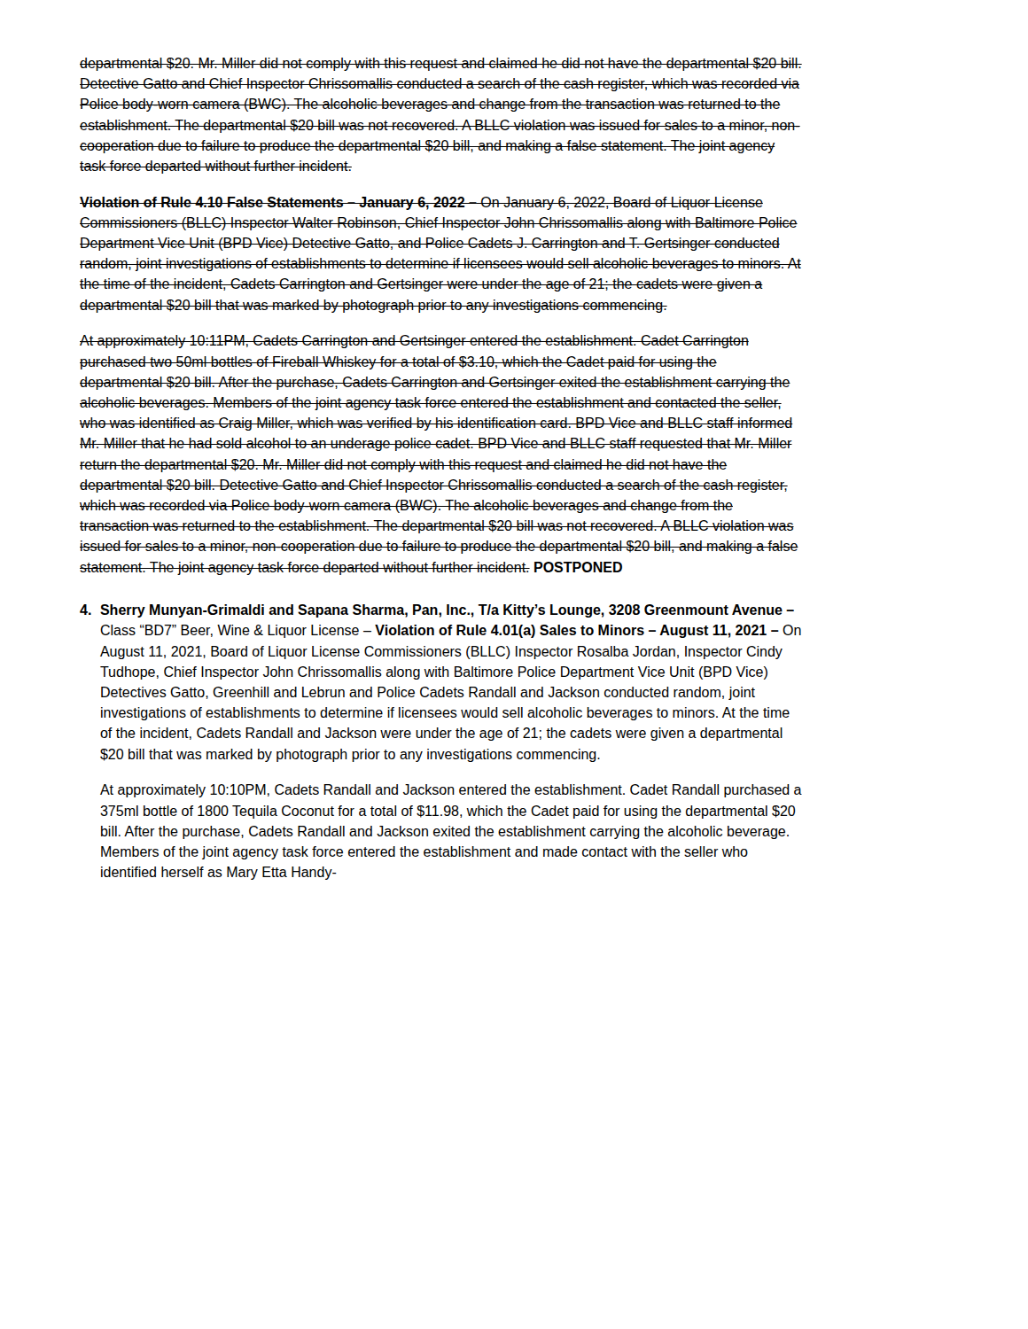departmental $20. Mr. Miller did not comply with this request and claimed he did not have the departmental $20 bill. Detective Gatto and Chief Inspector Chrissomallis conducted a search of the cash register, which was recorded via Police body-worn camera (BWC). The alcoholic beverages and change from the transaction was returned to the establishment. The departmental $20 bill was not recovered. A BLLC violation was issued for sales to a minor, non-cooperation due to failure to produce the departmental $20 bill, and making a false statement. The joint agency task force departed without further incident.
Violation of Rule 4.10 False Statements – January 6, 2022 – On January 6, 2022, Board of Liquor License Commissioners (BLLC) Inspector Walter Robinson, Chief Inspector John Chrissomallis along with Baltimore Police Department Vice Unit (BPD Vice) Detective Gatto, and Police Cadets J. Carrington and T. Gertsinger conducted random, joint investigations of establishments to determine if licensees would sell alcoholic beverages to minors. At the time of the incident, Cadets Carrington and Gertsinger were under the age of 21; the cadets were given a departmental $20 bill that was marked by photograph prior to any investigations commencing.
At approximately 10:11PM, Cadets Carrington and Gertsinger entered the establishment. Cadet Carrington purchased two 50ml bottles of Fireball Whiskey for a total of $3.10, which the Cadet paid for using the departmental $20 bill. After the purchase, Cadets Carrington and Gertsinger exited the establishment carrying the alcoholic beverages. Members of the joint agency task force entered the establishment and contacted the seller, who was identified as Craig Miller, which was verified by his identification card. BPD Vice and BLLC staff informed Mr. Miller that he had sold alcohol to an underage police cadet. BPD Vice and BLLC staff requested that Mr. Miller return the departmental $20. Mr. Miller did not comply with this request and claimed he did not have the departmental $20 bill. Detective Gatto and Chief Inspector Chrissomallis conducted a search of the cash register, which was recorded via Police body-worn camera (BWC). The alcoholic beverages and change from the transaction was returned to the establishment. The departmental $20 bill was not recovered. A BLLC violation was issued for sales to a minor, non-cooperation due to failure to produce the departmental $20 bill, and making a false statement. The joint agency task force departed without further incident. POSTPONED
4.
Sherry Munyan-Grimaldi and Sapana Sharma, Pan, Inc., T/a Kitty’s Lounge, 3208 Greenmount Avenue – Class “BD7” Beer, Wine & Liquor License – Violation of Rule 4.01(a) Sales to Minors – August 11, 2021 – On August 11, 2021, Board of Liquor License Commissioners (BLLC) Inspector Rosalba Jordan, Inspector Cindy Tudhope, Chief Inspector John Chrissomallis along with Baltimore Police Department Vice Unit (BPD Vice) Detectives Gatto, Greenhill and Lebrun and Police Cadets Randall and Jackson conducted random, joint investigations of establishments to determine if licensees would sell alcoholic beverages to minors. At the time of the incident, Cadets Randall and Jackson were under the age of 21; the cadets were given a departmental $20 bill that was marked by photograph prior to any investigations commencing.
At approximately 10:10PM, Cadets Randall and Jackson entered the establishment. Cadet Randall purchased a 375ml bottle of 1800 Tequila Coconut for a total of $11.98, which the Cadet paid for using the departmental $20 bill. After the purchase, Cadets Randall and Jackson exited the establishment carrying the alcoholic beverage. Members of the joint agency task force entered the establishment and made contact with the seller who identified herself as Mary Etta Handy-